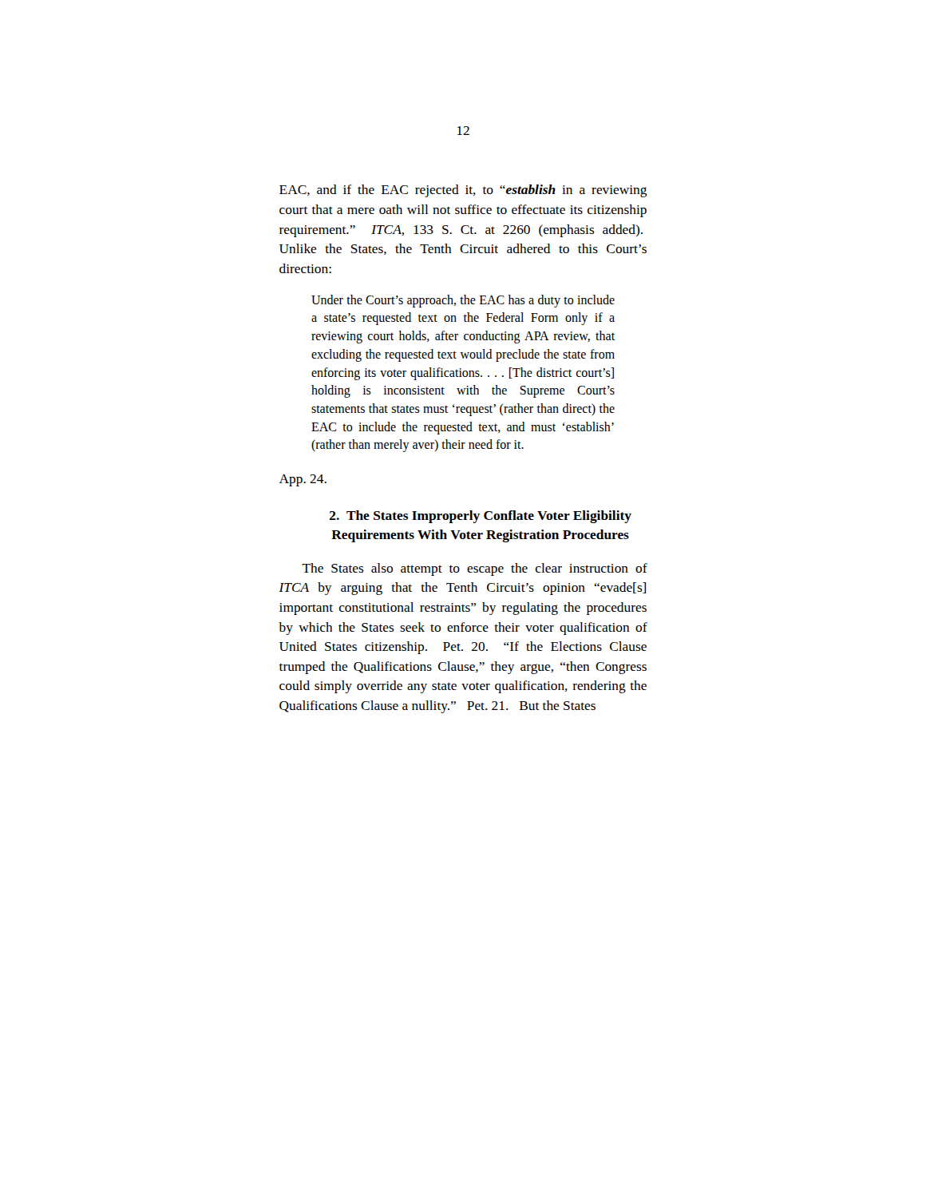12
EAC, and if the EAC rejected it, to “establish in a reviewing court that a mere oath will not suffice to effectuate its citizenship requirement.” ITCA, 133 S. Ct. at 2260 (emphasis added). Unlike the States, the Tenth Circuit adhered to this Court’s direction:
Under the Court’s approach, the EAC has a duty to include a state’s requested text on the Federal Form only if a reviewing court holds, after conducting APA review, that excluding the requested text would preclude the state from enforcing its voter qualifications. . . . [The district court’s] holding is inconsistent with the Supreme Court’s statements that states must ‘request’ (rather than direct) the EAC to include the requested text, and must ‘establish’ (rather than merely aver) their need for it.
App. 24.
2. The States Improperly Conflate Voter Eligibility Requirements With Voter Registration Procedures
The States also attempt to escape the clear instruction of ITCA by arguing that the Tenth Circuit’s opinion “evade[s] important constitutional restraints” by regulating the procedures by which the States seek to enforce their voter qualification of United States citizenship. Pet. 20. “If the Elections Clause trumped the Qualifications Clause,” they argue, “then Congress could simply override any state voter qualification, rendering the Qualifications Clause a nullity.” Pet. 21. But the States